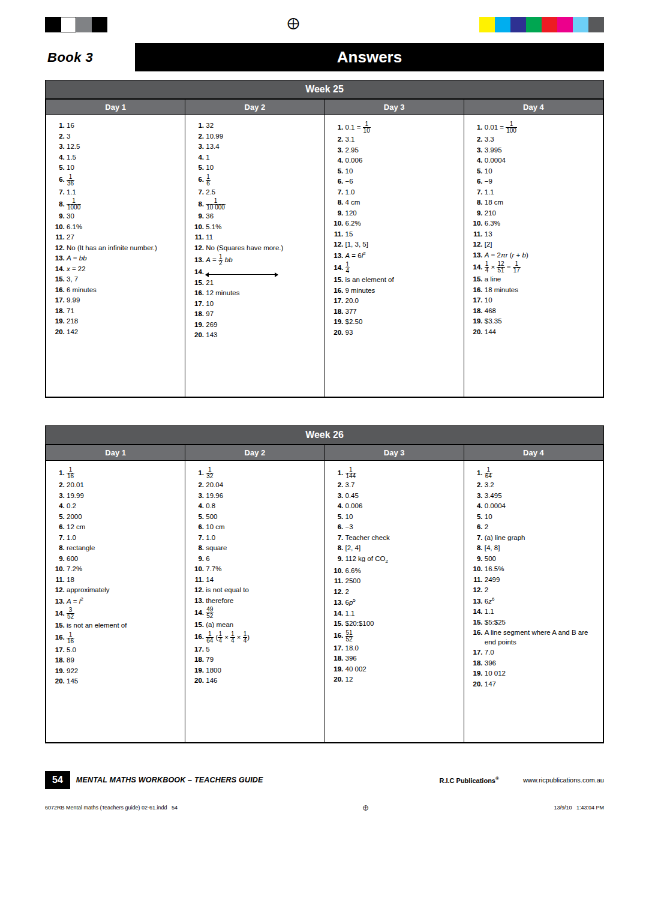⨁
Book 3
Answers
Week 25
| Day 1 | Day 2 | Day 3 | Day 4 |
| --- | --- | --- | --- |
| 16 3 12.5 1.5 10 1 36 1.1 1 1000 30 6.1% 27 No (It has an infinite number.) A = bb x = 22 3, 7 6 minutes 9.99 71 218 142 | 32 10.99 13.4 1 10 1 6 2.5 1 10 000 36 5.1% 11 No (Squares have more.) A = 1 2 bb 21 12 minutes 10 97 269 143 | 0.1 = 1 10 3.1 2.95 0.006 10 −6 1.0 4 cm 120 6.2% 15 [1, 3, 5] A = 6 l 2 1 4 is an element of 9 minutes 20.0 377 $2.50 93 | 0.01 = 1 100 3.3 3.995 0.0004 10 −9 1.1 18 cm 210 6.3% 13 [2] A = 2 πr ( r + b ) 1 4 × 12 51 = 1 17 a line 18 minutes 10 468 $3.35 144 |
Week 26
| Day 1 | Day 2 | Day 3 | Day 4 |
| --- | --- | --- | --- |
| 1 16 20.01 19.99 0.2 2000 12 cm 1.0 rectangle 600 7.2% 18 approximately A = l 2 3 52 is not an element of 1 16 5.0 89 922 145 | 1 32 20.04 19.96 0.8 500 10 cm 1.0 square 6 7.7% 14 is not equal to therefore 49 52 (a) mean 1 64 ( 1 4 × 1 4 × 1 4 ) 5 79 1800 146 | 1 144 3.7 0.45 0.006 10 −3 Teacher check [2, 4] 112 kg of CO 2 6.6% 2500 2 6 p 5 1.1 $20:$100 51 52 18.0 396 40 002 12 | 1 64 3.2 3.495 0.0004 10 2 (a) line graph [4, 8] 500 16.5% 2499 2 6 z 6 1.1 $5:$25 A line segment where A and B are end points 7.0 396 10 012 147 |
54
MENTAL MATHS WORKBOOK – TEACHERS GUIDE
R.I.C Publications® www.ricpublications.com.au
6072RB Mental maths (Teachers guide) 02-61.indd 54 ⨁ 13/9/10 1:43:04 PM